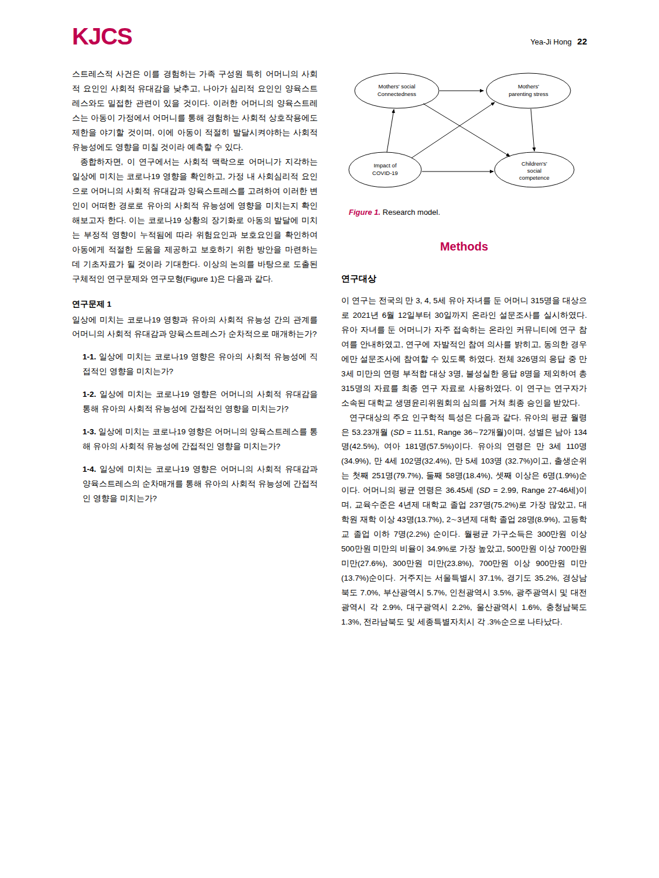KJCS
Yea-Ji Hong 22
스트레스적 사건은 이를 경험하는 가족 구성원 특히 어머니의 사회적 요인인 사회적 유대감을 낮추고, 나아가 심리적 요인인 양육스트레스와도 밀접한 관련이 있을 것이다. 이러한 어머니의 양육스트레스는 아동이 가정에서 어머니를 통해 경험하는 사회적 상호작용에도 제한을 야기할 것이며, 이에 아동이 적절히 발달시켜야하는 사회적 유능성에도 영향을 미칠 것이라 예측할 수 있다.
종합하자면, 이 연구에서는 사회적 맥락으로 어머니가 지각하는 일상에 미치는 코로나19 영향을 확인하고, 가정 내 사회심리적 요인으로 어머니의 사회적 유대감과 양육스트레스를 고려하여 이러한 변인이 어떠한 경로로 유아의 사회적 유능성에 영향을 미치는지 확인해보고자 한다. 이는 코로나19 상황의 장기화로 아동의 발달에 미치는 부정적 영향이 누적됨에 따라 위험요인과 보호요인을 확인하여 아동에게 적절한 도움을 제공하고 보호하기 위한 방안을 마련하는 데 기초자료가 될 것이라 기대한다. 이상의 논의를 바탕으로 도출된 구체적인 연구문제와 연구모형(Figure 1)은 다음과 같다.
연구문제 1
일상에 미치는 코로나19 영향과 유아의 사회적 유능성 간의 관계를 어머니의 사회적 유대감과 양육스트레스가 순차적으로 매개하는가?
1-1. 일상에 미치는 코로나19 영향은 유아의 사회적 유능성에 직접적인 영향을 미치는가?
1-2. 일상에 미치는 코로나19 영향은 어머니의 사회적 유대감을 통해 유아의 사회적 유능성에 간접적인 영향을 미치는가?
1-3. 일상에 미치는 코로나19 영향은 어머니의 양육스트레스를 통해 유아의 사회적 유능성에 간접적인 영향을 미치는가?
1-4. 일상에 미치는 코로나19 영향은 어머니의 사회적 유대감과 양육스트레스의 순차매개를 통해 유아의 사회적 유능성에 간접적인 영향을 미치는가?
Mothers' social Connectedness Mothers' parenting stress Impact of COVID-19 Children's' social competence
Figure 1. Research model.
Methods
연구대상
이 연구는 전국의 만 3, 4, 5세 유아 자녀를 둔 어머니 315명을 대상으로 2021년 6월 12일부터 30일까지 온라인 설문조사를 실시하였다. 유아 자녀를 둔 어머니가 자주 접속하는 온라인 커뮤니티에 연구 참여를 안내하였고, 연구에 자발적인 참여 의사를 밝히고, 동의한 경우에만 설문조사에 참여할 수 있도록 하였다. 전체 326명의 응답 중 만 3세 미만의 연령 부적합 대상 3명, 불성실한 응답 8명을 제외하여 총 315명의 자료를 최종 연구 자료로 사용하였다. 이 연구는 연구자가 소속된 대학교 생명윤리위원회의 심의를 거쳐 최종 승인을 받았다.
연구대상의 주요 인구학적 특성은 다음과 같다. 유아의 평균 월령은 53.23개월 (SD = 11.51, Range 36∼72개월)이며, 성별은 남아 134명(42.5%), 여아 181명(57.5%)이다. 유아의 연령은 만 3세 110명(34.9%), 만 4세 102명(32.4%), 만 5세 103명 (32.7%)이고, 출생순위는 첫째 251명(79.7%), 둘째 58명(18.4%), 셋째 이상은 6명(1.9%)순이다. 어머니의 평균 연령은 36.45세 (SD = 2.99, Range 27-46세)이며, 교육수준은 4년제 대학교 졸업 237명(75.2%)로 가장 많았고, 대학원 재학 이상 43명(13.7%), 2∼3년제 대학 졸업 28명(8.9%), 고등학교 졸업 이하 7명(2.2%) 순이다. 월평균 가구소득은 300만원 이상 500만원 미만의 비율이 34.9%로 가장 높았고, 500만원 이상 700만원 미만(27.6%), 300만원 미만(23.8%), 700만원 이상 900만원 미만(13.7%)순이다. 거주지는 서울특별시 37.1%, 경기도 35.2%, 경상남북도 7.0%, 부산광역시 5.7%, 인천광역시 3.5%, 광주광역시 및 대전광역시 각 2.9%, 대구광역시 2.2%, 울산광역시 1.6%, 충청남북도 1.3%, 전라남북도 및 세종특별자치시 각 .3%순으로 나타났다.